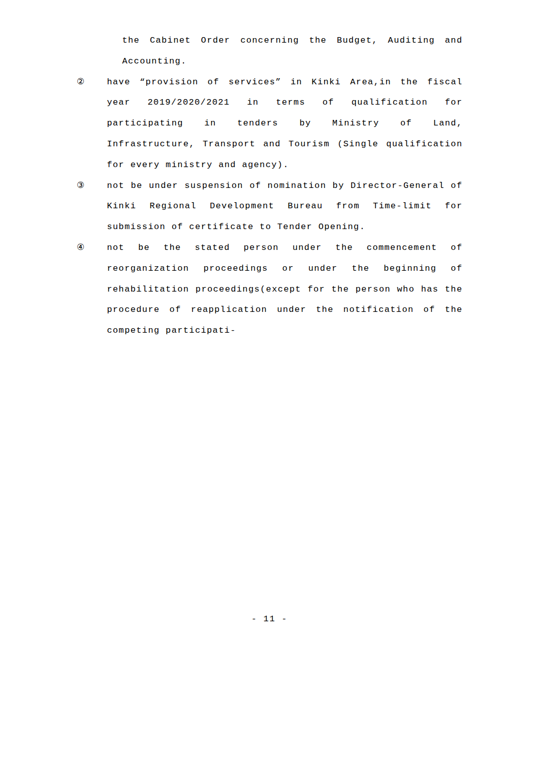the Cabinet Order concerning the Budget, Auditing and Accounting.
② have “provision of services” in Kinki Area,in the fiscal year 2019/2020/2021 in terms of qualification for participating in tenders by Ministry of Land, Infrastructure, Transport and Tourism (Single qualification for every ministry and agency).
③ not be under suspension of nomination by Director-General of Kinki Regional Development Bureau from Time-limit for submission of certificate to Tender Opening.
④ not be the stated person under the commencement of reorganization proceedings or under the beginning of rehabilitation proceedings(except for the person who has the procedure of reapplication under the notification of the competing participati-
- 11 -